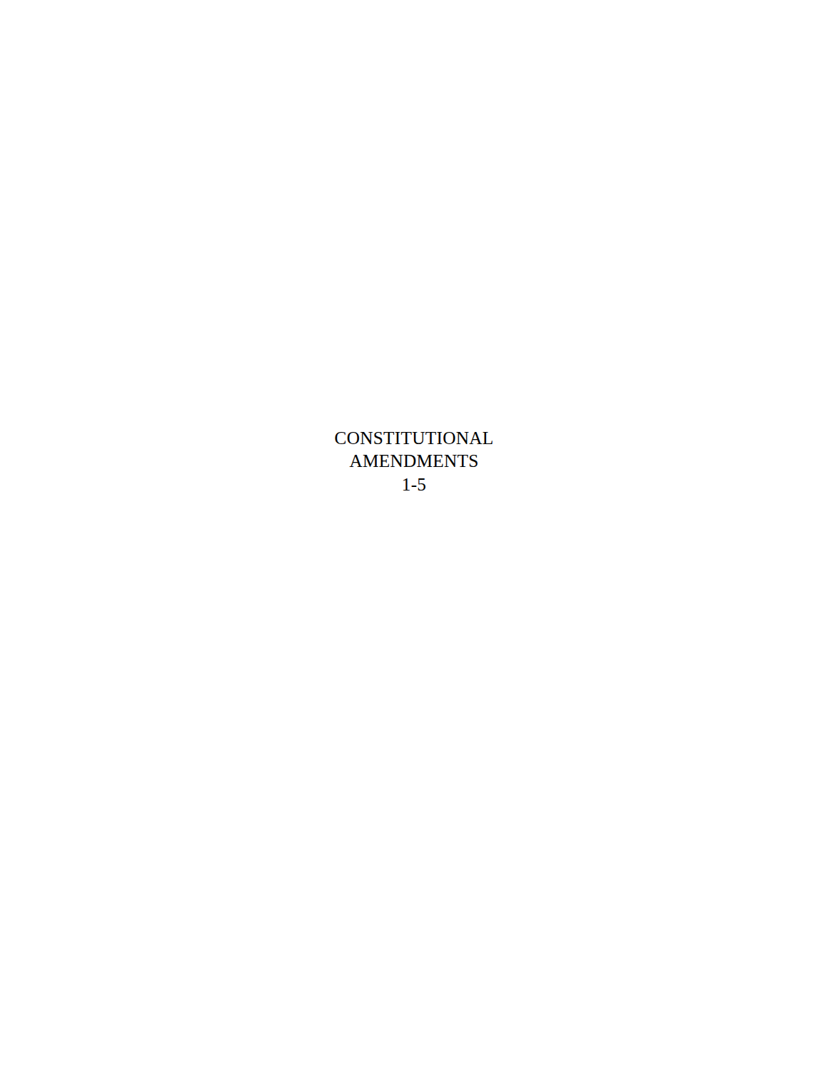CONSTITUTIONAL
AMENDMENTS
1-5